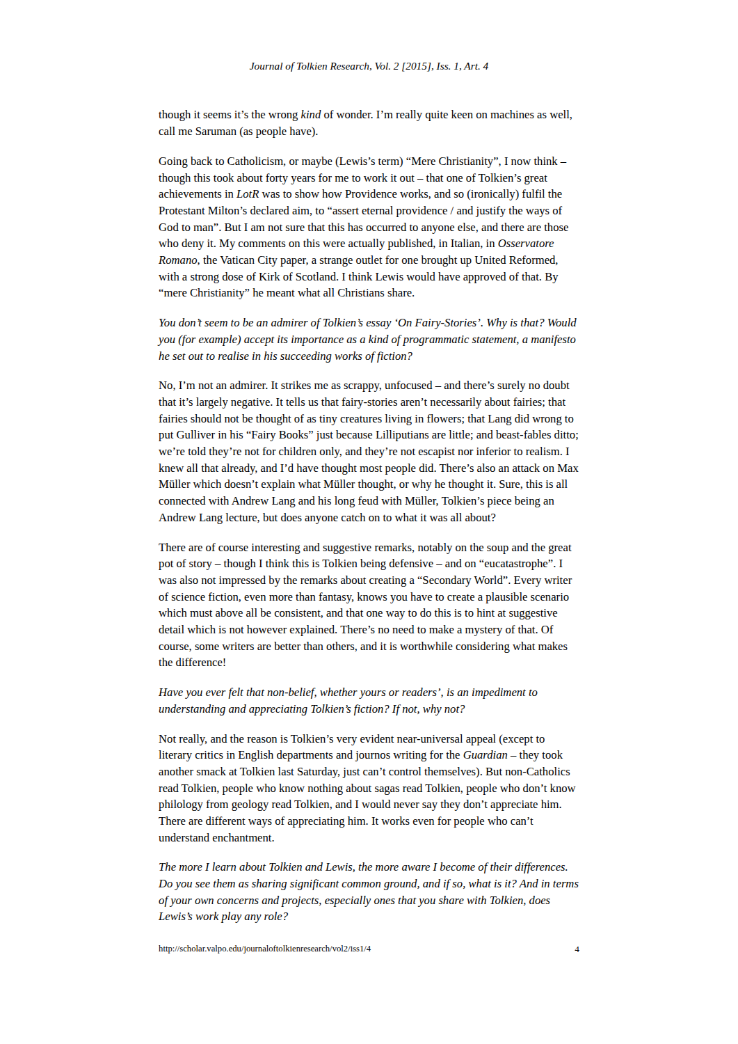Journal of Tolkien Research, Vol. 2 [2015], Iss. 1, Art. 4
though it seems it’s the wrong kind of wonder. I’m really quite keen on machines as well, call me Saruman (as people have).
Going back to Catholicism, or maybe (Lewis’s term) “Mere Christianity”, I now think – though this took about forty years for me to work it out – that one of Tolkien’s great achievements in LotR was to show how Providence works, and so (ironically) fulfil the Protestant Milton’s declared aim, to “assert eternal providence / and justify the ways of God to man”. But I am not sure that this has occurred to anyone else, and there are those who deny it. My comments on this were actually published, in Italian, in Osservatore Romano, the Vatican City paper, a strange outlet for one brought up United Reformed, with a strong dose of Kirk of Scotland. I think Lewis would have approved of that. By “mere Christianity” he meant what all Christians share.
You don’t seem to be an admirer of Tolkien’s essay ‘On Fairy-Stories’. Why is that? Would you (for example) accept its importance as a kind of programmatic statement, a manifesto he set out to realise in his succeeding works of fiction?
No, I’m not an admirer. It strikes me as scrappy, unfocused – and there’s surely no doubt that it’s largely negative. It tells us that fairy-stories aren’t necessarily about fairies; that fairies should not be thought of as tiny creatures living in flowers; that Lang did wrong to put Gulliver in his “Fairy Books” just because Lilliputians are little; and beast-fables ditto; we’re told they’re not for children only, and they’re not escapist nor inferior to realism. I knew all that already, and I’d have thought most people did. There’s also an attack on Max Müller which doesn’t explain what Müller thought, or why he thought it. Sure, this is all connected with Andrew Lang and his long feud with Müller, Tolkien’s piece being an Andrew Lang lecture, but does anyone catch on to what it was all about?
There are of course interesting and suggestive remarks, notably on the soup and the great pot of story – though I think this is Tolkien being defensive – and on “eucatastrophe”. I was also not impressed by the remarks about creating a “Secondary World”. Every writer of science fiction, even more than fantasy, knows you have to create a plausible scenario which must above all be consistent, and that one way to do this is to hint at suggestive detail which is not however explained. There’s no need to make a mystery of that. Of course, some writers are better than others, and it is worthwhile considering what makes the difference!
Have you ever felt that non-belief, whether yours or readers’, is an impediment to understanding and appreciating Tolkien’s fiction? If not, why not?
Not really, and the reason is Tolkien’s very evident near-universal appeal (except to literary critics in English departments and journos writing for the Guardian – they took another smack at Tolkien last Saturday, just can’t control themselves). But non-Catholics read Tolkien, people who know nothing about sagas read Tolkien, people who don’t know philology from geology read Tolkien, and I would never say they don’t appreciate him. There are different ways of appreciating him. It works even for people who can’t understand enchantment.
The more I learn about Tolkien and Lewis, the more aware I become of their differences. Do you see them as sharing significant common ground, and if so, what is it? And in terms of your own concerns and projects, especially ones that you share with Tolkien, does Lewis’s work play any role?
http://scholar.valpo.edu/journaloftolkienresearch/vol2/iss1/4 4